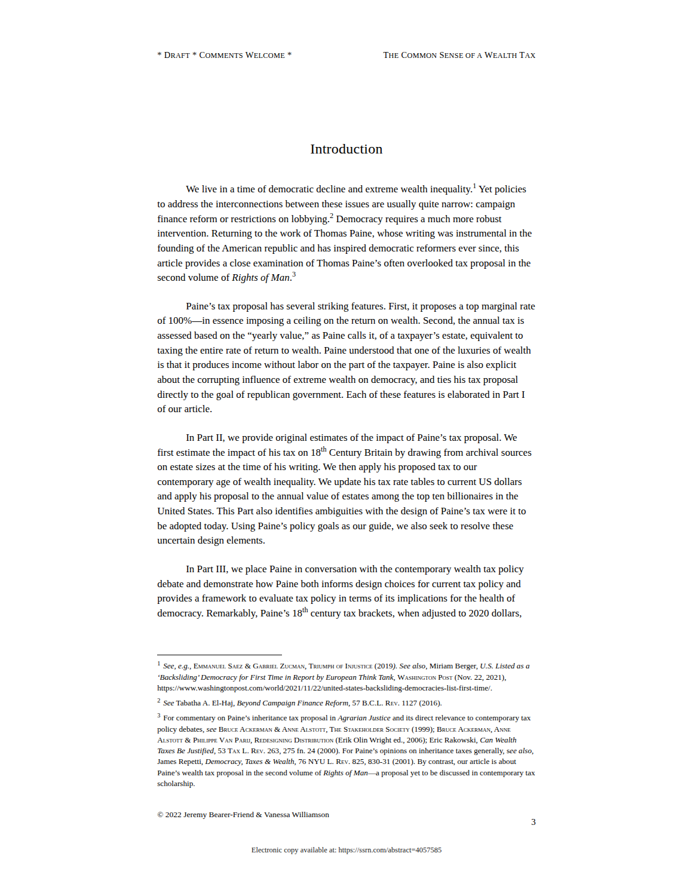* DRAFT * COMMENTS WELCOME * THE COMMON SENSE OF A WEALTH TAX
Introduction
We live in a time of democratic decline and extreme wealth inequality.1 Yet policies to address the interconnections between these issues are usually quite narrow: campaign finance reform or restrictions on lobbying.2 Democracy requires a much more robust intervention. Returning to the work of Thomas Paine, whose writing was instrumental in the founding of the American republic and has inspired democratic reformers ever since, this article provides a close examination of Thomas Paine’s often overlooked tax proposal in the second volume of Rights of Man.3
Paine’s tax proposal has several striking features. First, it proposes a top marginal rate of 100%—in essence imposing a ceiling on the return on wealth. Second, the annual tax is assessed based on the “yearly value,” as Paine calls it, of a taxpayer’s estate, equivalent to taxing the entire rate of return to wealth. Paine understood that one of the luxuries of wealth is that it produces income without labor on the part of the taxpayer. Paine is also explicit about the corrupting influence of extreme wealth on democracy, and ties his tax proposal directly to the goal of republican government. Each of these features is elaborated in Part I of our article.
In Part II, we provide original estimates of the impact of Paine’s tax proposal. We first estimate the impact of his tax on 18th Century Britain by drawing from archival sources on estate sizes at the time of his writing. We then apply his proposed tax to our contemporary age of wealth inequality. We update his tax rate tables to current US dollars and apply his proposal to the annual value of estates among the top ten billionaires in the United States. This Part also identifies ambiguities with the design of Paine’s tax were it to be adopted today. Using Paine’s policy goals as our guide, we also seek to resolve these uncertain design elements.
In Part III, we place Paine in conversation with the contemporary wealth tax policy debate and demonstrate how Paine both informs design choices for current tax policy and provides a framework to evaluate tax policy in terms of its implications for the health of democracy. Remarkably, Paine’s 18th century tax brackets, when adjusted to 2020 dollars,
1 See, e.g., Emmanuel Saez & Gabriel Zucman, Triumph of Injustice (2019). See also, Miriam Berger, U.S. Listed as a ‘Backsliding’ Democracy for First Time in Report by European Think Tank, Washington Post (Nov. 22, 2021), https://www.washingtonpost.com/world/2021/11/22/united-states-backsliding-democracies-list-first-time/.
2 See Tabatha A. El-Haj, Beyond Campaign Finance Reform, 57 B.C.L. Rev. 1127 (2016).
3 For commentary on Paine’s inheritance tax proposal in Agrarian Justice and its direct relevance to contemporary tax policy debates, see Bruce Ackerman & Anne Alstott, The Stakeholder Society (1999); Bruce Ackerman, Anne Alstott & Philippe Van Parij, Redesigning Distribution (Erik Olin Wright ed., 2006); Eric Rakowski, Can Wealth Taxes Be Justified, 53 Tax L. Rev. 263, 275 fn. 24 (2000). For Paine’s opinions on inheritance taxes generally, see also, James Repetti, Democracy, Taxes & Wealth, 76 NYU L. Rev. 825, 830-31 (2001). By contrast, our article is about Paine’s wealth tax proposal in the second volume of Rights of Man—a proposal yet to be discussed in contemporary tax scholarship.
© 2022 Jeremy Bearer-Friend & Vanessa Williamson
3
Electronic copy available at: https://ssrn.com/abstract=4057585